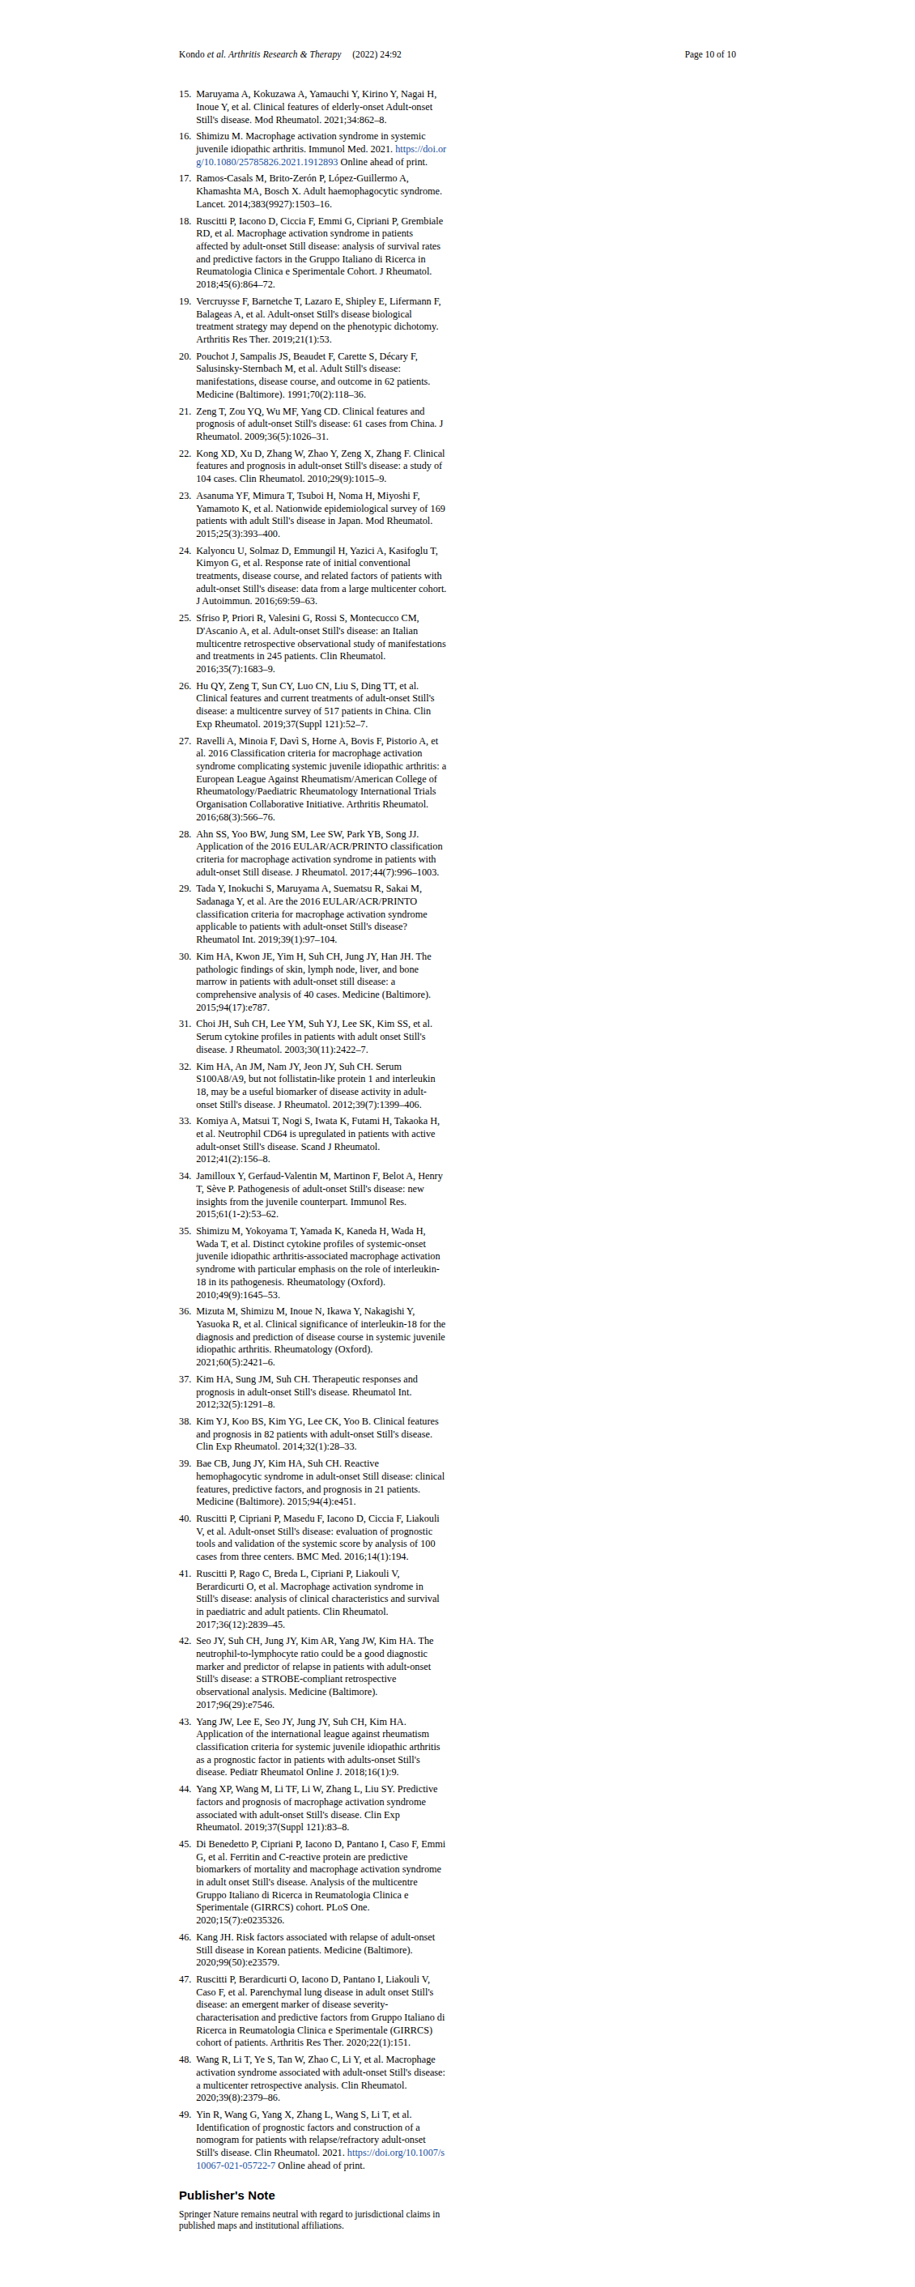Kondo et al. Arthritis Research & Therapy(2022) 24:92
Page 10 of 10
Maruyama A, Kokuzawa A, Yamauchi Y, Kirino Y, Nagai H, Inoue Y, et al. Clinical features of elderly-onset Adult-onset Still's disease. Mod Rheumatol. 2021;34:862–8.
Shimizu M. Macrophage activation syndrome in systemic juvenile idiopathic arthritis. Immunol Med. 2021. https://doi.org/10.1080/25785826.2021.1912893 Online ahead of print.
Ramos-Casals M, Brito-Zerón P, López-Guillermo A, Khamashta MA, Bosch X. Adult haemophagocytic syndrome. Lancet. 2014;383(9927):1503–16.
Ruscitti P, Iacono D, Ciccia F, Emmi G, Cipriani P, Grembiale RD, et al. Macrophage activation syndrome in patients affected by adult-onset Still disease: analysis of survival rates and predictive factors in the Gruppo Italiano di Ricerca in Reumatologia Clinica e Sperimentale Cohort. J Rheumatol. 2018;45(6):864–72.
Vercruysse F, Barnetche T, Lazaro E, Shipley E, Lifermann F, Balageas A, et al. Adult-onset Still's disease biological treatment strategy may depend on the phenotypic dichotomy. Arthritis Res Ther. 2019;21(1):53.
Pouchot J, Sampalis JS, Beaudet F, Carette S, Décary F, Salusinsky-Sternbach M, et al. Adult Still's disease: manifestations, disease course, and outcome in 62 patients. Medicine (Baltimore). 1991;70(2):118–36.
Zeng T, Zou YQ, Wu MF, Yang CD. Clinical features and prognosis of adult-onset Still's disease: 61 cases from China. J Rheumatol. 2009;36(5):1026–31.
Kong XD, Xu D, Zhang W, Zhao Y, Zeng X, Zhang F. Clinical features and prognosis in adult-onset Still's disease: a study of 104 cases. Clin Rheumatol. 2010;29(9):1015–9.
Asanuma YF, Mimura T, Tsuboi H, Noma H, Miyoshi F, Yamamoto K, et al. Nationwide epidemiological survey of 169 patients with adult Still's disease in Japan. Mod Rheumatol. 2015;25(3):393–400.
Kalyoncu U, Solmaz D, Emmungil H, Yazici A, Kasifoglu T, Kimyon G, et al. Response rate of initial conventional treatments, disease course, and related factors of patients with adult-onset Still's disease: data from a large multicenter cohort. J Autoimmun. 2016;69:59–63.
Sfriso P, Priori R, Valesini G, Rossi S, Montecucco CM, D'Ascanio A, et al. Adult-onset Still's disease: an Italian multicentre retrospective observational study of manifestations and treatments in 245 patients. Clin Rheumatol. 2016;35(7):1683–9.
Hu QY, Zeng T, Sun CY, Luo CN, Liu S, Ding TT, et al. Clinical features and current treatments of adult-onset Still's disease: a multicentre survey of 517 patients in China. Clin Exp Rheumatol. 2019;37(Suppl 121):52–7.
Ravelli A, Minoia F, Davì S, Horne A, Bovis F, Pistorio A, et al. 2016 Classification criteria for macrophage activation syndrome complicating systemic juvenile idiopathic arthritis: a European League Against Rheumatism/American College of Rheumatology/Paediatric Rheumatology International Trials Organisation Collaborative Initiative. Arthritis Rheumatol. 2016;68(3):566–76.
Ahn SS, Yoo BW, Jung SM, Lee SW, Park YB, Song JJ. Application of the 2016 EULAR/ACR/PRINTO classification criteria for macrophage activation syndrome in patients with adult-onset Still disease. J Rheumatol. 2017;44(7):996–1003.
Tada Y, Inokuchi S, Maruyama A, Suematsu R, Sakai M, Sadanaga Y, et al. Are the 2016 EULAR/ACR/PRINTO classification criteria for macrophage activation syndrome applicable to patients with adult-onset Still's disease? Rheumatol Int. 2019;39(1):97–104.
Kim HA, Kwon JE, Yim H, Suh CH, Jung JY, Han JH. The pathologic findings of skin, lymph node, liver, and bone marrow in patients with adult-onset still disease: a comprehensive analysis of 40 cases. Medicine (Baltimore). 2015;94(17):e787.
Choi JH, Suh CH, Lee YM, Suh YJ, Lee SK, Kim SS, et al. Serum cytokine profiles in patients with adult onset Still's disease. J Rheumatol. 2003;30(11):2422–7.
Kim HA, An JM, Nam JY, Jeon JY, Suh CH. Serum S100A8/A9, but not follistatin-like protein 1 and interleukin 18, may be a useful biomarker of disease activity in adult-onset Still's disease. J Rheumatol. 2012;39(7):1399–406.
Komiya A, Matsui T, Nogi S, Iwata K, Futami H, Takaoka H, et al. Neutrophil CD64 is upregulated in patients with active adult-onset Still's disease. Scand J Rheumatol. 2012;41(2):156–8.
Jamilloux Y, Gerfaud-Valentin M, Martinon F, Belot A, Henry T, Sève P. Pathogenesis of adult-onset Still's disease: new insights from the juvenile counterpart. Immunol Res. 2015;61(1-2):53–62.
Shimizu M, Yokoyama T, Yamada K, Kaneda H, Wada H, Wada T, et al. Distinct cytokine profiles of systemic-onset juvenile idiopathic arthritis-associated macrophage activation syndrome with particular emphasis on the role of interleukin-18 in its pathogenesis. Rheumatology (Oxford). 2010;49(9):1645–53.
Mizuta M, Shimizu M, Inoue N, Ikawa Y, Nakagishi Y, Yasuoka R, et al. Clinical significance of interleukin-18 for the diagnosis and prediction of disease course in systemic juvenile idiopathic arthritis. Rheumatology (Oxford). 2021;60(5):2421–6.
Kim HA, Sung JM, Suh CH. Therapeutic responses and prognosis in adult-onset Still's disease. Rheumatol Int. 2012;32(5):1291–8.
Kim YJ, Koo BS, Kim YG, Lee CK, Yoo B. Clinical features and prognosis in 82 patients with adult-onset Still's disease. Clin Exp Rheumatol. 2014;32(1):28–33.
Bae CB, Jung JY, Kim HA, Suh CH. Reactive hemophagocytic syndrome in adult-onset Still disease: clinical features, predictive factors, and prognosis in 21 patients. Medicine (Baltimore). 2015;94(4):e451.
Ruscitti P, Cipriani P, Masedu F, Iacono D, Ciccia F, Liakouli V, et al. Adult-onset Still's disease: evaluation of prognostic tools and validation of the systemic score by analysis of 100 cases from three centers. BMC Med. 2016;14(1):194.
Ruscitti P, Rago C, Breda L, Cipriani P, Liakouli V, Berardicurti O, et al. Macrophage activation syndrome in Still's disease: analysis of clinical characteristics and survival in paediatric and adult patients. Clin Rheumatol. 2017;36(12):2839–45.
Seo JY, Suh CH, Jung JY, Kim AR, Yang JW, Kim HA. The neutrophil-to-lymphocyte ratio could be a good diagnostic marker and predictor of relapse in patients with adult-onset Still's disease: a STROBE-compliant retrospective observational analysis. Medicine (Baltimore). 2017;96(29):e7546.
Yang JW, Lee E, Seo JY, Jung JY, Suh CH, Kim HA. Application of the international league against rheumatism classification criteria for systemic juvenile idiopathic arthritis as a prognostic factor in patients with adults-onset Still's disease. Pediatr Rheumatol Online J. 2018;16(1):9.
Yang XP, Wang M, Li TF, Li W, Zhang L, Liu SY. Predictive factors and prognosis of macrophage activation syndrome associated with adult-onset Still's disease. Clin Exp Rheumatol. 2019;37(Suppl 121):83–8.
Di Benedetto P, Cipriani P, Iacono D, Pantano I, Caso F, Emmi G, et al. Ferritin and C-reactive protein are predictive biomarkers of mortality and macrophage activation syndrome in adult onset Still's disease. Analysis of the multicentre Gruppo Italiano di Ricerca in Reumatologia Clinica e Sperimentale (GIRRCS) cohort. PLoS One. 2020;15(7):e0235326.
Kang JH. Risk factors associated with relapse of adult-onset Still disease in Korean patients. Medicine (Baltimore). 2020;99(50):e23579.
Ruscitti P, Berardicurti O, Iacono D, Pantano I, Liakouli V, Caso F, et al. Parenchymal lung disease in adult onset Still's disease: an emergent marker of disease severity-characterisation and predictive factors from Gruppo Italiano di Ricerca in Reumatologia Clinica e Sperimentale (GIRRCS) cohort of patients. Arthritis Res Ther. 2020;22(1):151.
Wang R, Li T, Ye S, Tan W, Zhao C, Li Y, et al. Macrophage activation syndrome associated with adult-onset Still's disease: a multicenter retrospective analysis. Clin Rheumatol. 2020;39(8):2379–86.
Yin R, Wang G, Yang X, Zhang L, Wang S, Li T, et al. Identification of prognostic factors and construction of a nomogram for patients with relapse/refractory adult-onset Still's disease. Clin Rheumatol. 2021. https://doi.org/10.1007/s10067-021-05722-7 Online ahead of print.
Publisher's Note
Springer Nature remains neutral with regard to jurisdictional claims in published maps and institutional affiliations.